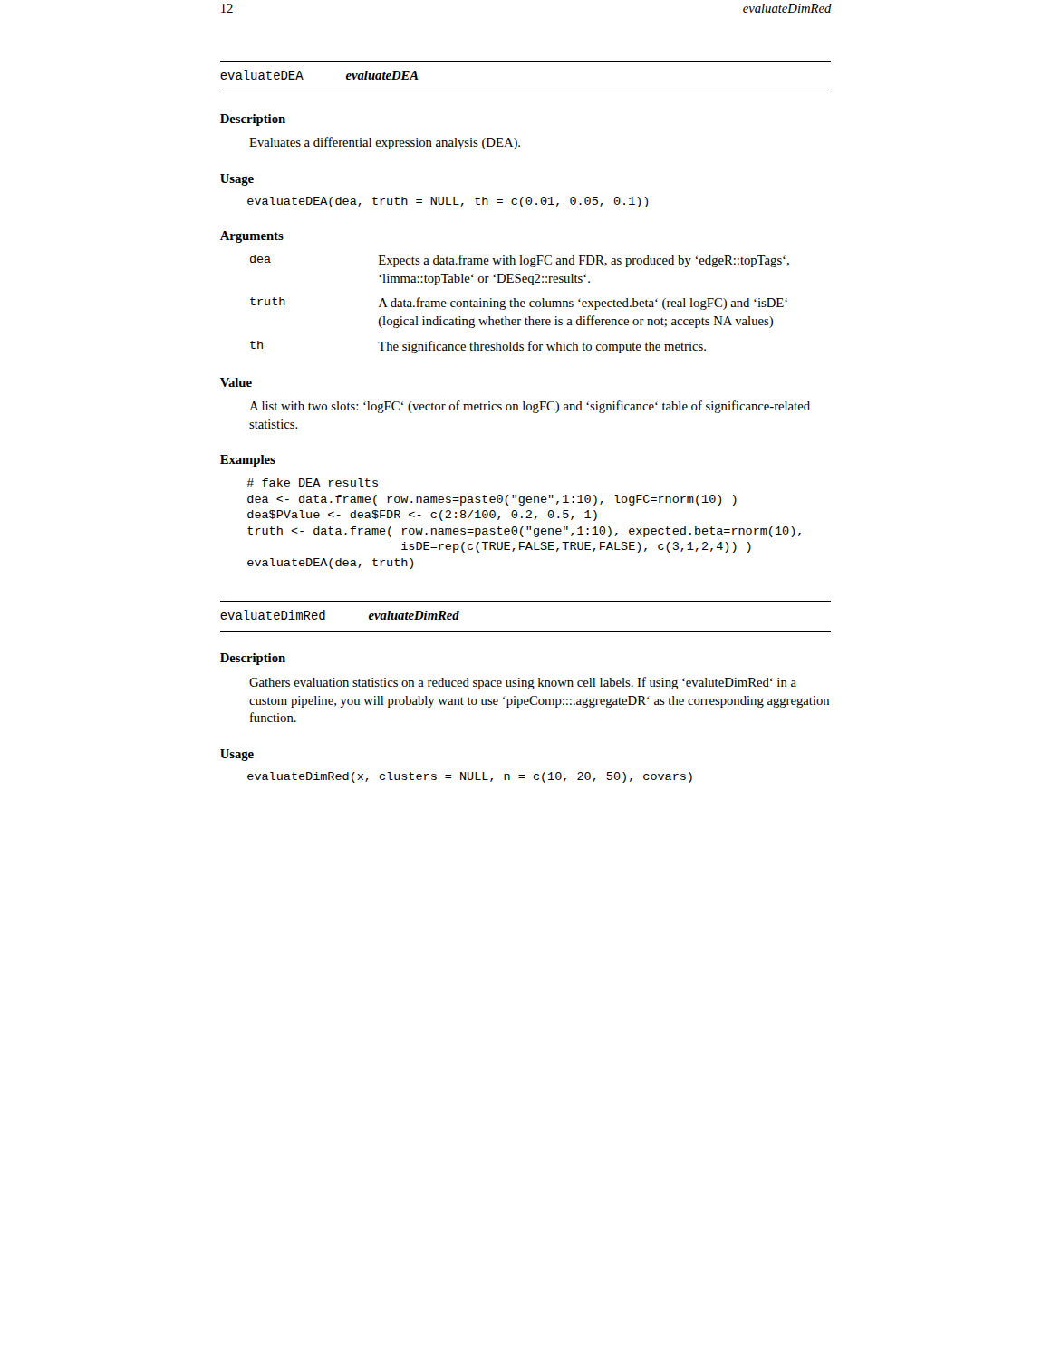12 evaluateDimRed
evaluateDEA evaluateDEA
Description
Evaluates a differential expression analysis (DEA).
Usage
evaluateDEA(dea, truth = NULL, th = c(0.01, 0.05, 0.1))
Arguments
dea
Expects a data.frame with logFC and FDR, as produced by ‘edgeR::topTags‘, ‘limma::topTable‘ or ‘DESeq2::results‘.
truth
A data.frame containing the columns ‘expected.beta‘ (real logFC) and ‘isDE‘ (logical indicating whether there is a difference or not; accepts NA values)
th
The significance thresholds for which to compute the metrics.
Value
A list with two slots: ‘logFC‘ (vector of metrics on logFC) and ‘significance‘ table of significance-related statistics.
Examples
# fake DEA results
dea <- data.frame( row.names=paste0("gene",1:10), logFC=rnorm(10) )
dea$PValue <- dea$FDR <- c(2:8/100, 0.2, 0.5, 1)
truth <- data.frame( row.names=paste0("gene",1:10), expected.beta=rnorm(10),
                     isDE=rep(c(TRUE,FALSE,TRUE,FALSE), c(3,1,2,4)) )
evaluateDEA(dea, truth)
evaluateDimRed evaluateDimRed
Description
Gathers evaluation statistics on a reduced space using known cell labels. If using ‘evaluteDimRed‘ in a custom pipeline, you will probably want to use ‘pipeComp:::.aggregateDR‘ as the corresponding aggregation function.
Usage
evaluateDimRed(x, clusters = NULL, n = c(10, 20, 50), covars)